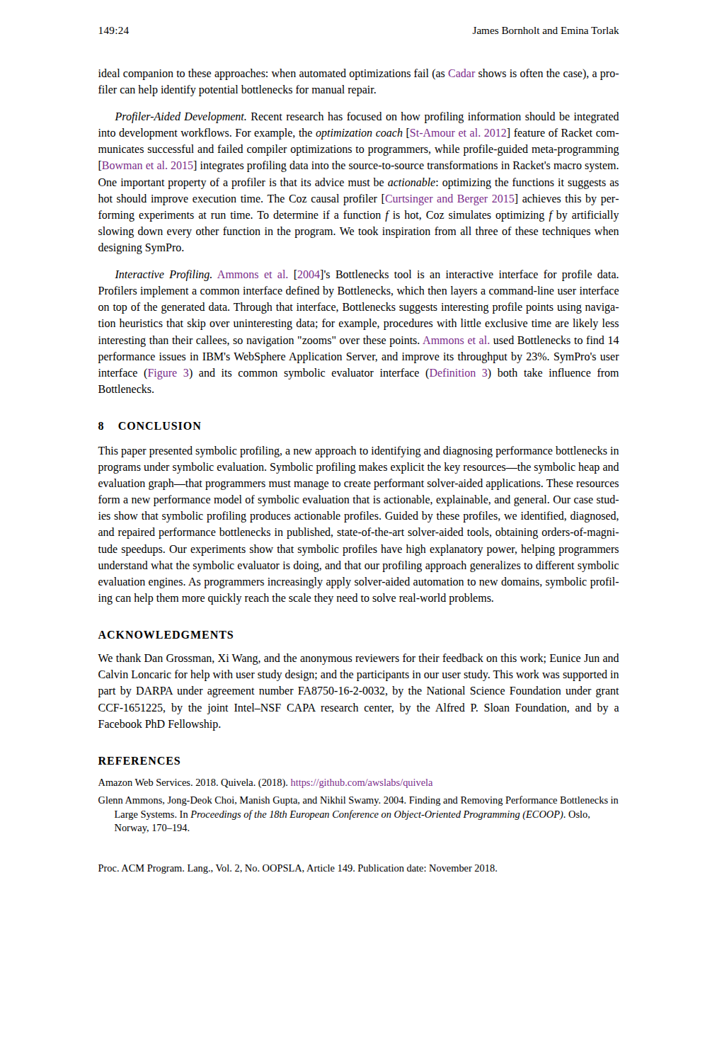149:24 James Bornholt and Emina Torlak
ideal companion to these approaches: when automated optimizations fail (as Cadar shows is often the case), a profiler can help identify potential bottlenecks for manual repair.
Profiler-Aided Development. Recent research has focused on how profiling information should be integrated into development workflows. For example, the optimization coach [St-Amour et al. 2012] feature of Racket communicates successful and failed compiler optimizations to programmers, while profile-guided meta-programming [Bowman et al. 2015] integrates profiling data into the source-to-source transformations in Racket's macro system. One important property of a profiler is that its advice must be actionable: optimizing the functions it suggests as hot should improve execution time. The Coz causal profiler [Curtsinger and Berger 2015] achieves this by performing experiments at run time. To determine if a function f is hot, Coz simulates optimizing f by artificially slowing down every other function in the program. We took inspiration from all three of these techniques when designing SymPro.
Interactive Profiling. Ammons et al. [2004]'s Bottlenecks tool is an interactive interface for profile data. Profilers implement a common interface defined by Bottlenecks, which then layers a command-line user interface on top of the generated data. Through that interface, Bottlenecks suggests interesting profile points using navigation heuristics that skip over uninteresting data; for example, procedures with little exclusive time are likely less interesting than their callees, so navigation "zooms" over these points. Ammons et al. used Bottlenecks to find 14 performance issues in IBM's WebSphere Application Server, and improve its throughput by 23%. SymPro's user interface (Figure 3) and its common symbolic evaluator interface (Definition 3) both take influence from Bottlenecks.
8 CONCLUSION
This paper presented symbolic profiling, a new approach to identifying and diagnosing performance bottlenecks in programs under symbolic evaluation. Symbolic profiling makes explicit the key resources—the symbolic heap and evaluation graph—that programmers must manage to create performant solver-aided applications. These resources form a new performance model of symbolic evaluation that is actionable, explainable, and general. Our case studies show that symbolic profiling produces actionable profiles. Guided by these profiles, we identified, diagnosed, and repaired performance bottlenecks in published, state-of-the-art solver-aided tools, obtaining orders-of-magnitude speedups. Our experiments show that symbolic profiles have high explanatory power, helping programmers understand what the symbolic evaluator is doing, and that our profiling approach generalizes to different symbolic evaluation engines. As programmers increasingly apply solver-aided automation to new domains, symbolic profiling can help them more quickly reach the scale they need to solve real-world problems.
ACKNOWLEDGMENTS
We thank Dan Grossman, Xi Wang, and the anonymous reviewers for their feedback on this work; Eunice Jun and Calvin Loncaric for help with user study design; and the participants in our user study. This work was supported in part by DARPA under agreement number FA8750-16-2-0032, by the National Science Foundation under grant CCF-1651225, by the joint Intel–NSF CAPA research center, by the Alfred P. Sloan Foundation, and by a Facebook PhD Fellowship.
REFERENCES
Amazon Web Services. 2018. Quivela. (2018). https://github.com/awslabs/quivela
Glenn Ammons, Jong-Deok Choi, Manish Gupta, and Nikhil Swamy. 2004. Finding and Removing Performance Bottlenecks in Large Systems. In Proceedings of the 18th European Conference on Object-Oriented Programming (ECOOP). Oslo, Norway, 170–194.
Proc. ACM Program. Lang., Vol. 2, No. OOPSLA, Article 149. Publication date: November 2018.